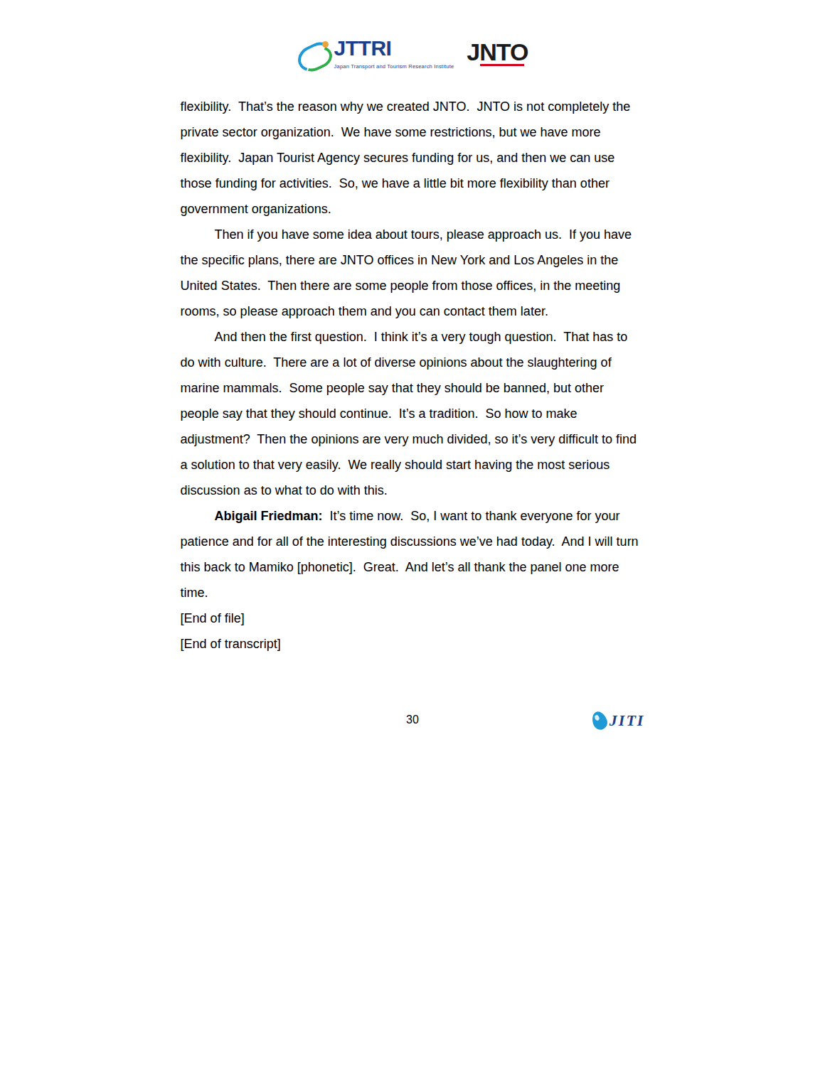JTTRI
Japan Transport and Tourism Research Institute JNTO
flexibility. That’s the reason why we created JNTO. JNTO is not completely the private sector organization. We have some restrictions, but we have more flexibility. Japan Tourist Agency secures funding for us, and then we can use those funding for activities. So, we have a little bit more flexibility than other government organizations.
Then if you have some idea about tours, please approach us. If you have the specific plans, there are JNTO offices in New York and Los Angeles in the United States. Then there are some people from those offices, in the meeting rooms, so please approach them and you can contact them later.
And then the first question. I think it’s a very tough question. That has to do with culture. There are a lot of diverse opinions about the slaughtering of marine mammals. Some people say that they should be banned, but other people say that they should continue. It’s a tradition. So how to make adjustment? Then the opinions are very much divided, so it’s very difficult to find a solution to that very easily. We really should start having the most serious discussion as to what to do with this.
Abigail Friedman: It’s time now. So, I want to thank everyone for your patience and for all of the interesting discussions we’ve had today. And I will turn this back to Mamiko [phonetic]. Great. And let’s all thank the panel one more time.
[End of file]
[End of transcript]
30
JITI